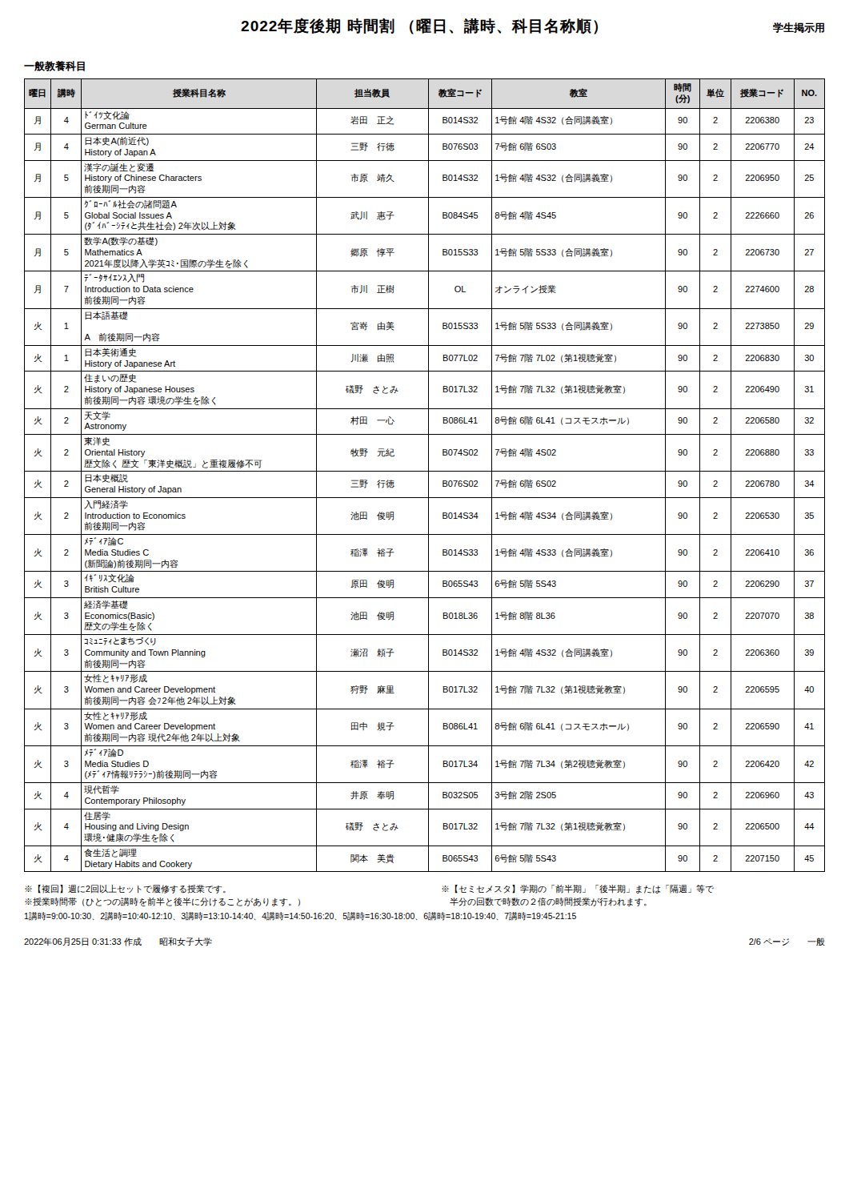2022年度後期 時間割 （曜日、講時、科目名称順）
学生掲示用
一般教養科目
| 曜日 | 講時 | 授業科目名称 | 担当教員 | 教室コード | 教室 | 時間 (分) | 単位 | 授業コード | NO. |
| --- | --- | --- | --- | --- | --- | --- | --- | --- | --- |
| 月 | 4 | ﾄﾞｲﾂ文化論 German Culture | 岩田 正之 | B014S32 | 1号館 4階 4S32（合同講義室） | 90 | 2 | 2206380 | 23 |
| 月 | 4 | 日本史A(前近代) History of Japan A | 三野 行徳 | B076S03 | 7号館 6階 6S03 | 90 | 2 | 2206770 | 24 |
| 月 | 5 | 漢字の誕生と変遷 History of Chinese Characters 前後期同一内容 | 市原 靖久 | B014S32 | 1号館 4階 4S32（合同講義室） | 90 | 2 | 2206950 | 25 |
| 月 | 5 | ｸﾞﾛｰﾊﾞﾙ社会の諸問題A Global Social Issues A (ﾀﾞｲﾊﾞｰｼﾃｨと共生社会) 2年次以上対象 | 武川 惠子 | B084S45 | 8号館 4階 4S45 | 90 | 2 | 2226660 | 26 |
| 月 | 5 | 数学A(数学の基礎) Mathematics A 2021年度以降入学英ｺﾐ･国際の学生を除く | 郷原 惇平 | B015S33 | 1号館 5階 5S33（合同講義室） | 90 | 2 | 2206730 | 27 |
| 月 | 7 | ﾃﾞｰﾀｻｲｴﾝｽ入門 Introduction to Data science 前後期同一内容 | 市川 正樹 | OL | オンライン授業 | 90 | 2 | 2274600 | 28 |
| 火 | 1 | 日本語基礎 A 前後期同一内容 | 宮嵜 由美 | B015S33 | 1号館 5階 5S33（合同講義室） | 90 | 2 | 2273850 | 29 |
| 火 | 1 | 日本美術通史 History of Japanese Art | 川瀬 由照 | B077L02 | 7号館 7階 7L02（第1視聴覚室） | 90 | 2 | 2206830 | 30 |
| 火 | 2 | 住まいの歴史 History of Japanese Houses 前後期同一内容 環境の学生を除く | 礒野 さとみ | B017L32 | 1号館 7階 7L32（第1視聴覚教室） | 90 | 2 | 2206490 | 31 |
| 火 | 2 | 天文学 Astronomy | 村田 一心 | B086L41 | 8号館 6階 6L41（コスモスホール） | 90 | 2 | 2206580 | 32 |
| 火 | 2 | 東洋史 Oriental History 歴文除く 歴文「東洋史概説」と重複履修不可 | 牧野 元紀 | B074S02 | 7号館 4階 4S02 | 90 | 2 | 2206880 | 33 |
| 火 | 2 | 日本史概説 General History of Japan | 三野 行徳 | B076S02 | 7号館 6階 6S02 | 90 | 2 | 2206780 | 34 |
| 火 | 2 | 入門経済学 Introduction to Economics 前後期同一内容 | 池田 俊明 | B014S34 | 1号館 4階 4S34（合同講義室） | 90 | 2 | 2206530 | 35 |
| 火 | 2 | ﾒﾃﾞｨｱ論C Media Studies C (新聞論)前後期同一内容 | 稲澤 裕子 | B014S33 | 1号館 4階 4S33（合同講義室） | 90 | 2 | 2206410 | 36 |
| 火 | 3 | ｲｷﾞﾘｽ文化論 British Culture | 原田 俊明 | B065S43 | 6号館 5階 5S43 | 90 | 2 | 2206290 | 37 |
| 火 | 3 | 経済学基礎 Economics(Basic) 歴文の学生を除く | 池田 俊明 | B018L36 | 1号館 8階 8L36 | 90 | 2 | 2207070 | 38 |
| 火 | 3 | ｺﾐｭﾆﾃｨとまちづくり Community and Town Planning 前後期同一内容 | 瀬沼 頼子 | B014S32 | 1号館 4階 4S32（合同講義室） | 90 | 2 | 2206360 | 39 |
| 火 | 3 | 女性とｷｬﾘｱ形成 Women and Career Development 前後期同一内容 会ﾌ2年他 2年以上対象 | 狩野 麻里 | B017L32 | 1号館 7階 7L32（第1視聴覚教室） | 90 | 2 | 2206595 | 40 |
| 火 | 3 | 女性とｷｬﾘｱ形成 Women and Career Development 前後期同一内容 現代2年他 2年以上対象 | 田中 規子 | B086L41 | 8号館 6階 6L41（コスモスホール） | 90 | 2 | 2206590 | 41 |
| 火 | 3 | ﾒﾃﾞｨｱ論D Media Studies D (ﾒﾃﾞｨｱ情報ﾘﾃﾗｼｰ)前後期同一内容 | 稲澤 裕子 | B017L34 | 1号館 7階 7L34（第2視聴覚教室） | 90 | 2 | 2206420 | 42 |
| 火 | 4 | 現代哲学 Contemporary Philosophy | 井原 奉明 | B032S05 | 3号館 2階 2S05 | 90 | 2 | 2206960 | 43 |
| 火 | 4 | 住居学 Housing and Living Design 環境･健康の学生を除く | 礒野 さとみ | B017L32 | 1号館 7階 7L32（第1視聴覚教室） | 90 | 2 | 2206500 | 44 |
| 火 | 4 | 食生活と調理 Dietary Habits and Cookery | 関本 美貴 | B065S43 | 6号館 5階 5S43 | 90 | 2 | 2207150 | 45 |
※【複回】週に2回以上セットで履修する授業です。
※授業時間帯（ひとつの講時を前半と後半に分けることがあります。）
※【セミセメスタ】学期の「前半期」「後半期」または「隔週」等で
　半分の回数で時数の２倍の時間授業が行われます。
1講時=9:00-10:30、2講時=10:40-12:10、3講時=13:10-14:40、4講時=14:50-16:20、5講時=16:30-18:00、6講時=18:10-19:40、7講時=19:45-21:15
2022年06月25日 0:31:33 作成　　昭和女子大学
2/6 ページ　　一般